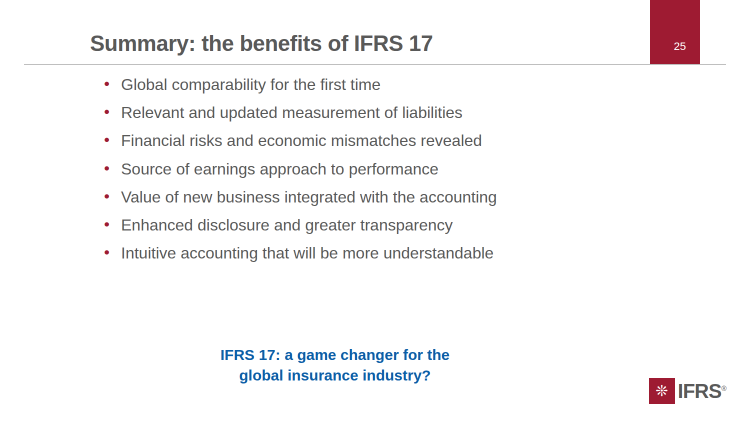25
Summary: the benefits of IFRS 17
Global comparability for the first time
Relevant and updated measurement of liabilities
Financial risks and economic mismatches revealed
Source of earnings approach to performance
Value of new business integrated with the accounting
Enhanced disclosure and greater transparency
Intuitive accounting that will be more understandable
IFRS 17: a game changer for the
global insurance industry?
❊
IFRS®